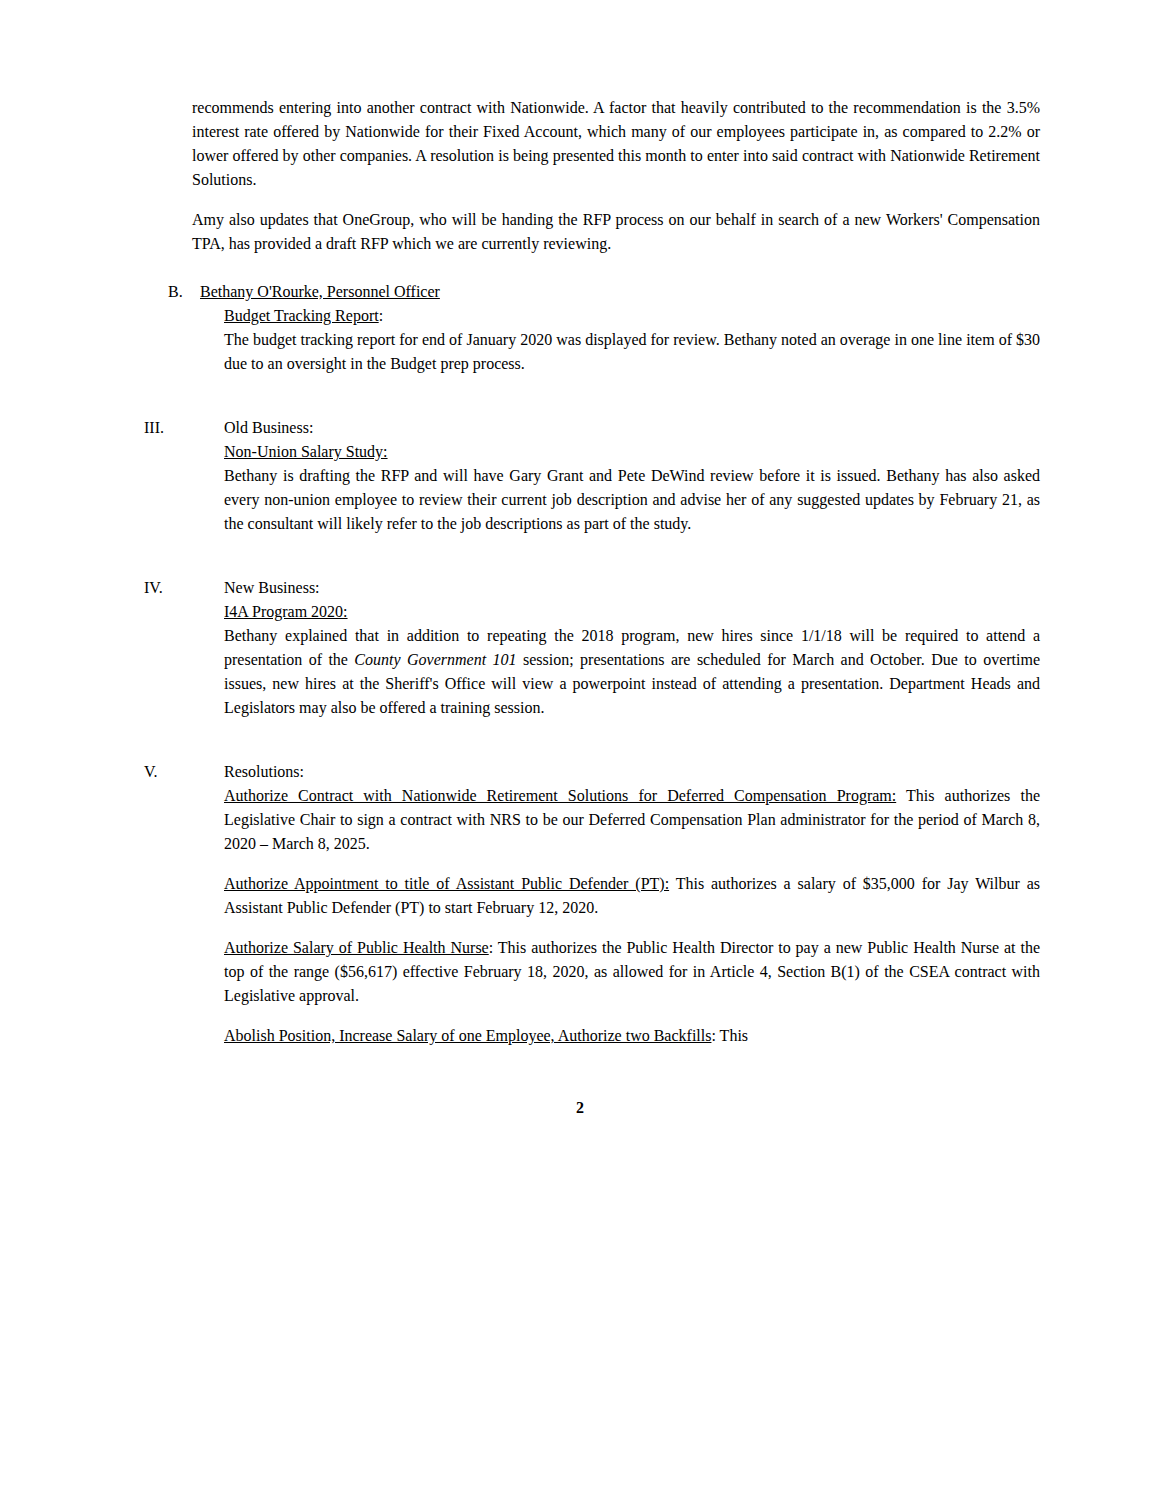recommends entering into another contract with Nationwide. A factor that heavily contributed to the recommendation is the 3.5% interest rate offered by Nationwide for their Fixed Account, which many of our employees participate in, as compared to 2.2% or lower offered by other companies. A resolution is being presented this month to enter into said contract with Nationwide Retirement Solutions.
Amy also updates that OneGroup, who will be handing the RFP process on our behalf in search of a new Workers' Compensation TPA, has provided a draft RFP which we are currently reviewing.
B.
Bethany O'Rourke, Personnel Officer
Budget Tracking Report:
The budget tracking report for end of January 2020 was displayed for review. Bethany noted an overage in one line item of $30 due to an oversight in the Budget prep process.
III.
Old Business:
Non-Union Salary Study:
Bethany is drafting the RFP and will have Gary Grant and Pete DeWind review before it is issued. Bethany has also asked every non-union employee to review their current job description and advise her of any suggested updates by February 21, as the consultant will likely refer to the job descriptions as part of the study.
IV.
New Business:
I4A Program 2020:
Bethany explained that in addition to repeating the 2018 program, new hires since 1/1/18 will be required to attend a presentation of the County Government 101 session; presentations are scheduled for March and October. Due to overtime issues, new hires at the Sheriff's Office will view a powerpoint instead of attending a presentation. Department Heads and Legislators may also be offered a training session.
V.
Resolutions:
Authorize Contract with Nationwide Retirement Solutions for Deferred Compensation Program: This authorizes the Legislative Chair to sign a contract with NRS to be our Deferred Compensation Plan administrator for the period of March 8, 2020 – March 8, 2025.
Authorize Appointment to title of Assistant Public Defender (PT): This authorizes a salary of $35,000 for Jay Wilbur as Assistant Public Defender (PT) to start February 12, 2020.
Authorize Salary of Public Health Nurse: This authorizes the Public Health Director to pay a new Public Health Nurse at the top of the range ($56,617) effective February 18, 2020, as allowed for in Article 4, Section B(1) of the CSEA contract with Legislative approval.
Abolish Position, Increase Salary of one Employee, Authorize two Backfills: This
2